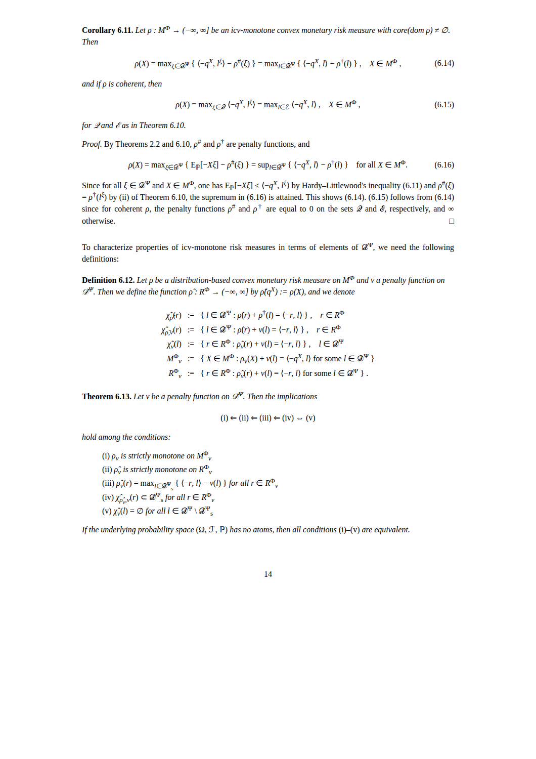Corollary 6.11. Let ρ : MΦ → (−∞, ∞] be an icv-monotone convex monetary risk measure with core(dom ρ) ≠ ∅. Then
ρ(X) = maxξ∈𝒟Ψ { ⟨−qX, lξ⟩ − ρ#(ξ) } = maxl∈𝒟̂Ψ { ⟨−qX, l⟩ − ρ†(l) } , X ∈ MΦ , (6.14)
and if ρ is coherent, then
ρ(X) = maxξ∈𝒬 ⟨−qX, lξ⟩ = maxl∈ℰ ⟨−qX, l⟩ , X ∈ MΦ , (6.15)
for 𝒬 and ℰ as in Theorem 6.10.
Proof. By Theorems 2.2 and 6.10, ρ# and ρ† are penalty functions, and
ρ(X) = maxξ∈𝒟Ψ { Eℙ[−Xξ] − ρ#(ξ) } = supl∈𝒟̂Ψ { ⟨−qX, l⟩ − ρ†(l) } for all X ∈ MΦ. (6.16)
Since for all ξ ∈ 𝒟Ψ and X ∈ MΦ, one has Eℙ[−Xξ] ≤ ⟨−qX, lξ⟩ by Hardy–Littlewood's inequality (6.11) and ρ#(ξ) = ρ†(lξ) by (ii) of Theorem 6.10, the supremum in (6.16) is attained. This shows (6.14). (6.15) follows from (6.14) since for coherent ρ, the penalty functions ρ# and ρ† are equal to 0 on the sets 𝒬 and ℰ, respectively, and ∞ otherwise. □
To characterize properties of icv-monotone risk measures in terms of elements of 𝒟̂Ψ, we need the following definitions:
Definition 6.12. Let ρ be a distribution-based convex monetary risk measure on MΦ and ν a penalty function on 𝒟̂Ψ. Then we define the function ρ̂ : RΦ → (−∞, ∞] by ρ̂(qX) := ρ(X), and we denote
| χ̂ ρ̂ ( r ) | := | { l ∈ 𝒟̂ Ψ : ρ̂ ( r ) + ρ † ( l ) = ⟨− r , l ⟩ } , r ∈ R Φ |
| χ̂ ρ̂ , ν ( r ) | := | { l ∈ 𝒟̂ Ψ : ρ̂ ( r ) + ν ( l ) = ⟨− r , l ⟩ } , r ∈ R Φ |
| χ̂ ν ( l ) | := | { r ∈ R Φ : ρ̂ ν ( r ) + ν ( l ) = ⟨− r , l ⟩ } , l ∈ 𝒟̂ Ψ |
| M Φ ν | := | { X ∈ M Φ : ρ ν ( X ) + ν ( l ) = ⟨− q X , l ⟩ for some l ∈ 𝒟̂ Ψ } |
| R Φ ν | := | { r ∈ R Φ : ρ̂ ν ( r ) + ν ( l ) = ⟨− r , l ⟩ for some l ∈ 𝒟̂ Ψ } . |
Theorem 6.13. Let ν be a penalty function on 𝒟̂Ψ. Then the implications
(i) ⇐ (ii) ⇐ (iii) ⇐ (iv) ⇔ (v)
hold among the conditions:
(i) ρν is strictly monotone on MΦν
(ii) ρ̂ν is strictly monotone on RΦν
(iii) ρ̂ν(r) = maxl∈𝒟̂Ψs { ⟨−r, l⟩ − ν(l) } for all r ∈ RΦν
(iv) χ̂ρ̂ν,ν(r) ⊂ 𝒟̂Ψs for all r ∈ RΦν
(v) χ̂ν(l) = ∅ for all l ∈ 𝒟̂Ψ \ 𝒟̂Ψs
If the underlying probability space (Ω, ℱ, ℙ) has no atoms, then all conditions (i)–(v) are equivalent.
14